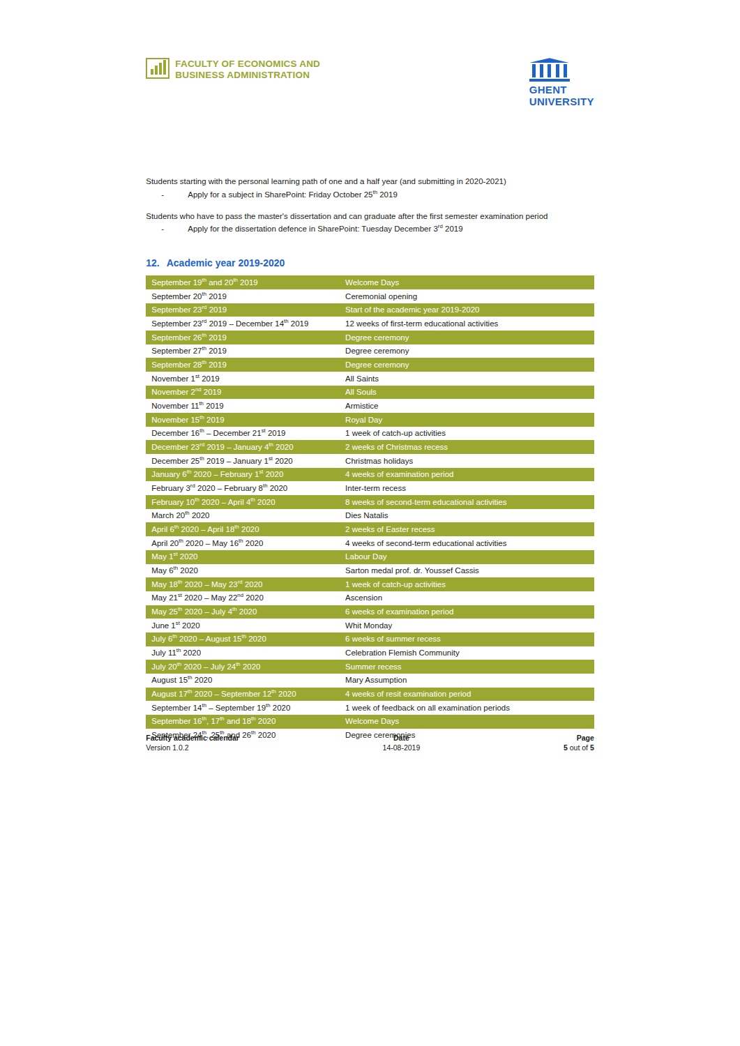Faculty of Economics and
Business Administration
Ghent
University
Students starting with the personal learning path of one and a half year (and submitting in 2020-2021)
Apply for a subject in SharePoint: Friday October 25th 2019
Students who have to pass the master's dissertation and can graduate after the first semester examination period
Apply for the dissertation defence in SharePoint: Tuesday December 3rd 2019
12. Academic year 2019-2020
| September 19 th and 20 th 2019 | Welcome Days |
| September 20 th 2019 | Ceremonial opening |
| September 23 rd 2019 | Start of the academic year 2019-2020 |
| September 23 rd 2019 – December 14 th 2019 | 12 weeks of first-term educational activities |
| September 26 th 2019 | Degree ceremony |
| September 27 th 2019 | Degree ceremony |
| September 28 th 2019 | Degree ceremony |
| November 1 st 2019 | All Saints |
| November 2 nd 2019 | All Souls |
| November 11 th 2019 | Armistice |
| November 15 th 2019 | Royal Day |
| December 16 th – December 21 st 2019 | 1 week of catch-up activities |
| December 23 rd 2019 – January 4 th 2020 | 2 weeks of Christmas recess |
| December 25 th 2019 – January 1 st 2020 | Christmas holidays |
| January 6 th 2020 – February 1 st 2020 | 4 weeks of examination period |
| February 3 rd 2020 – February 8 th 2020 | Inter-term recess |
| February 10 th 2020 – April 4 th 2020 | 8 weeks of second-term educational activities |
| March 20 th 2020 | Dies Natalis |
| April 6 th 2020 – April 18 th 2020 | 2 weeks of Easter recess |
| April 20 th 2020 – May 16 th 2020 | 4 weeks of second-term educational activities |
| May 1 st 2020 | Labour Day |
| May 6 th 2020 | Sarton medal prof. dr. Youssef Cassis |
| May 18 th 2020 – May 23 rd 2020 | 1 week of catch-up activities |
| May 21 st 2020 – May 22 nd 2020 | Ascension |
| May 25 th 2020 – July 4 th 2020 | 6 weeks of examination period |
| June 1 st 2020 | Whit Monday |
| July 6 th 2020 – August 15 th 2020 | 6 weeks of summer recess |
| July 11 th 2020 | Celebration Flemish Community |
| July 20 th 2020 – July 24 th 2020 | Summer recess |
| August 15 th 2020 | Mary Assumption |
| August 17 th 2020 – September 12 th 2020 | 4 weeks of resit examination period |
| September 14 th – September 19 th 2020 | 1 week of feedback on all examination periods |
| September 16 th , 17 th and 18 th 2020 | Welcome Days |
| September 24 th , 25 th and 26 th 2020 | Degree ceremonies |
Faculty academic calendar
Version 1.0.2
Date
14-08-2019
Page
5 out of 5